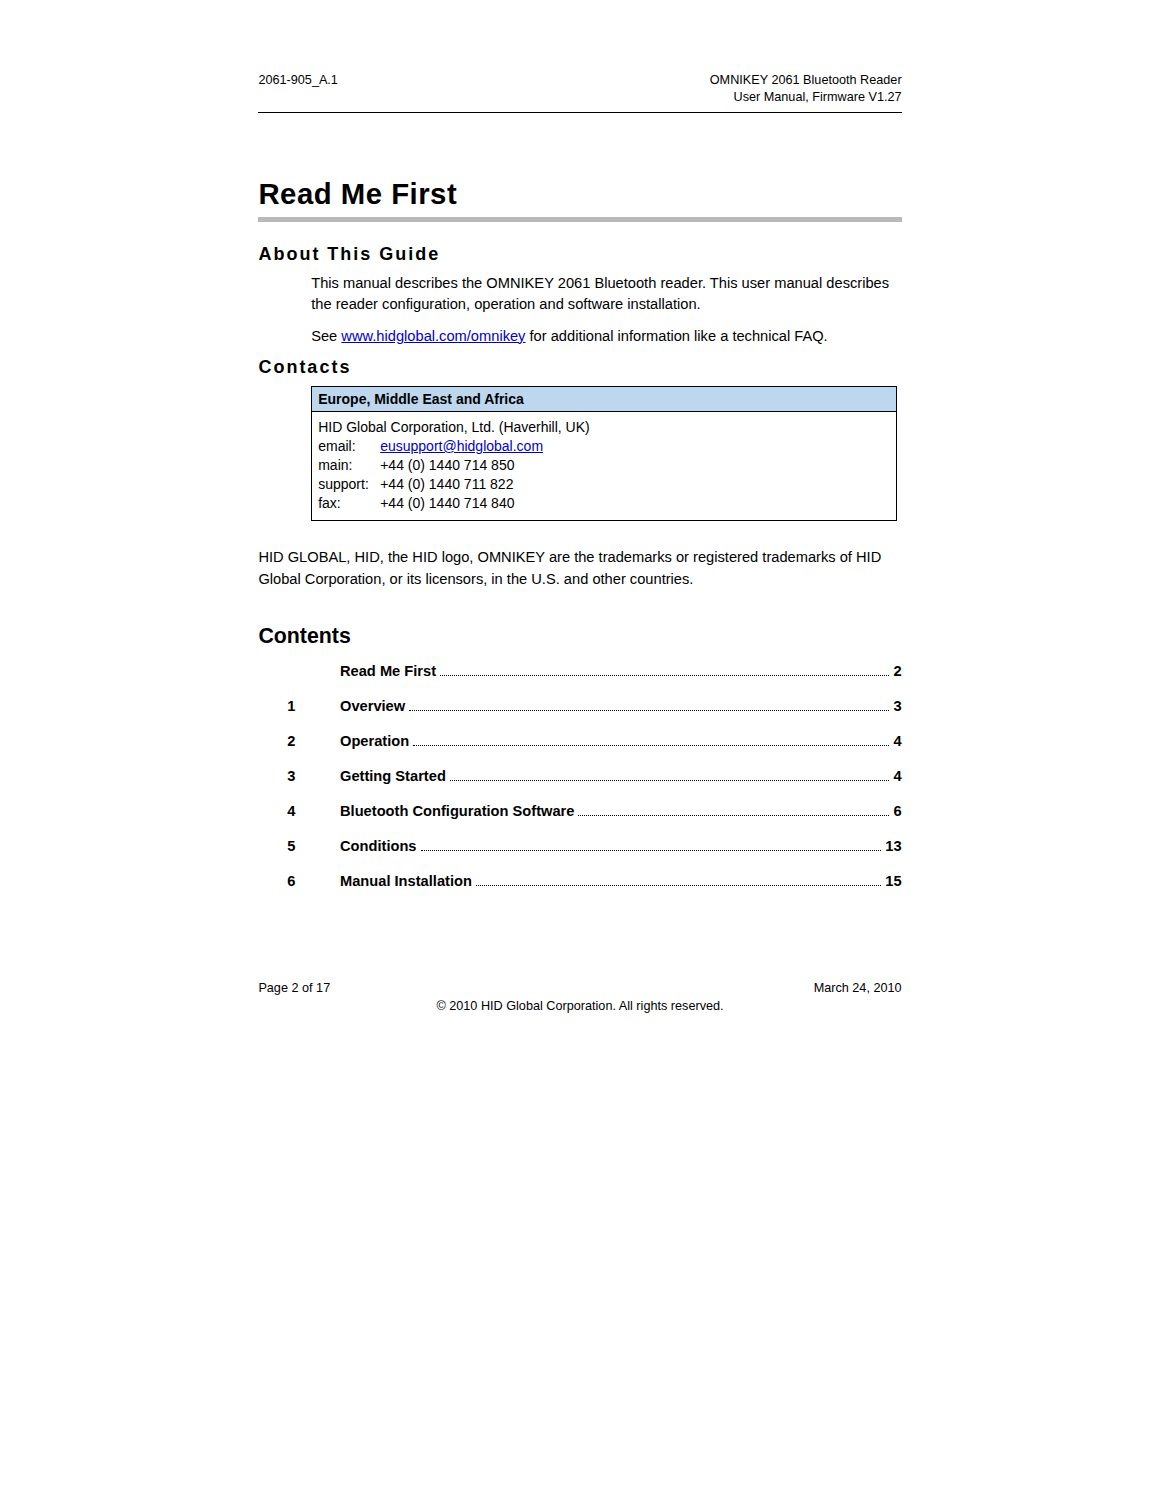2061-905_A.1
OMNIKEY 2061 Bluetooth Reader
User Manual, Firmware V1.27
Read Me First
About This Guide
This manual describes the OMNIKEY 2061 Bluetooth reader. This user manual describes the reader configuration, operation and software installation.
See www.hidglobal.com/omnikey for additional information like a technical FAQ.
Contacts
| Europe, Middle East and Africa |
| --- |
| HID Global Corporation, Ltd. (Haverhill, UK) email: eusupport@hidglobal.com main: +44 (0) 1440 714 850 support: +44 (0) 1440 711 822 fax: +44 (0) 1440 714 840 |
HID GLOBAL, HID, the HID logo, OMNIKEY are the trademarks or registered trademarks of HID Global Corporation, or its licensors, in the U.S. and other countries.
Contents
Read Me First 2
1 Overview 3
2 Operation 4
3 Getting Started 4
4 Bluetooth Configuration Software 6
5 Conditions 13
6 Manual Installation 15
Page 2 of 17 March 24, 2010
© 2010 HID Global Corporation. All rights reserved.